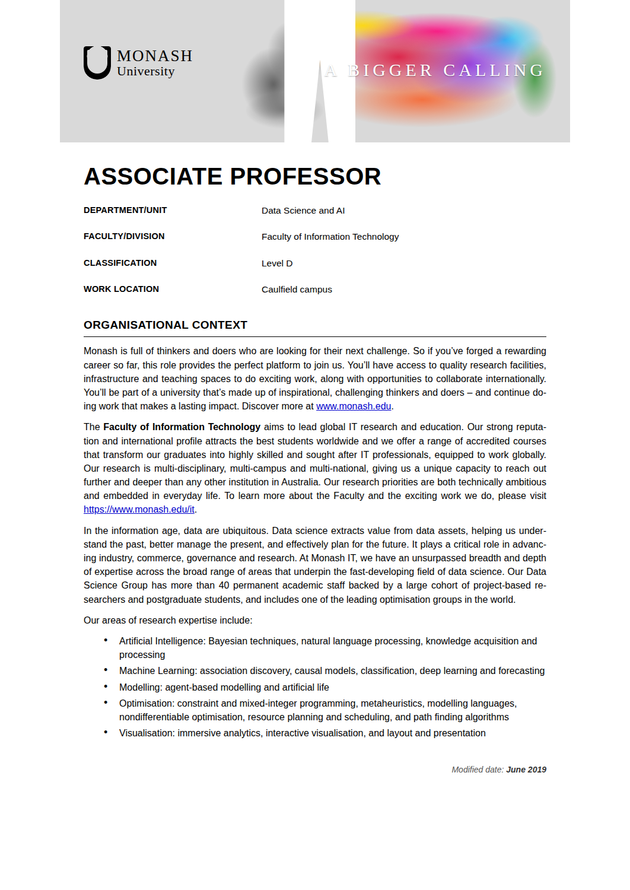MONASH University
A BIGGER CALLING
ASSOCIATE PROFESSOR
DEPARTMENT/UNIT
Data Science and AI
FACULTY/DIVISION
Faculty of Information Technology
CLASSIFICATION
Level D
WORK LOCATION
Caulfield campus
ORGANISATIONAL CONTEXT
Monash is full of thinkers and doers who are looking for their next challenge. So if you’ve forged a rewarding career so far, this role provides the perfect platform to join us. You’ll have access to quality research facilities, infrastructure and teaching spaces to do exciting work, along with opportunities to collaborate internationally. You’ll be part of a university that’s made up of inspirational, challenging thinkers and doers – and continue doing work that makes a lasting impact. Discover more at www.monash.edu.
The Faculty of Information Technology aims to lead global IT research and education. Our strong reputation and international profile attracts the best students worldwide and we offer a range of accredited courses that transform our graduates into highly skilled and sought after IT professionals, equipped to work globally. Our research is multi-disciplinary, multi-campus and multi-national, giving us a unique capacity to reach out further and deeper than any other institution in Australia. Our research priorities are both technically ambitious and embedded in everyday life. To learn more about the Faculty and the exciting work we do, please visit https://www.monash.edu/it.
In the information age, data are ubiquitous. Data science extracts value from data assets, helping us understand the past, better manage the present, and effectively plan for the future. It plays a critical role in advancing industry, commerce, governance and research. At Monash IT, we have an unsurpassed breadth and depth of expertise across the broad range of areas that underpin the fast-developing field of data science. Our Data Science Group has more than 40 permanent academic staff backed by a large cohort of project-based researchers and postgraduate students, and includes one of the leading optimisation groups in the world.
Our areas of research expertise include:
Artificial Intelligence: Bayesian techniques, natural language processing, knowledge acquisition and processing
Machine Learning: association discovery, causal models, classification, deep learning and forecasting
Modelling: agent-based modelling and artificial life
Optimisation: constraint and mixed-integer programming, metaheuristics, modelling languages, nondifferentiable optimisation, resource planning and scheduling, and path finding algorithms
Visualisation: immersive analytics, interactive visualisation, and layout and presentation
Modified date: June 2019